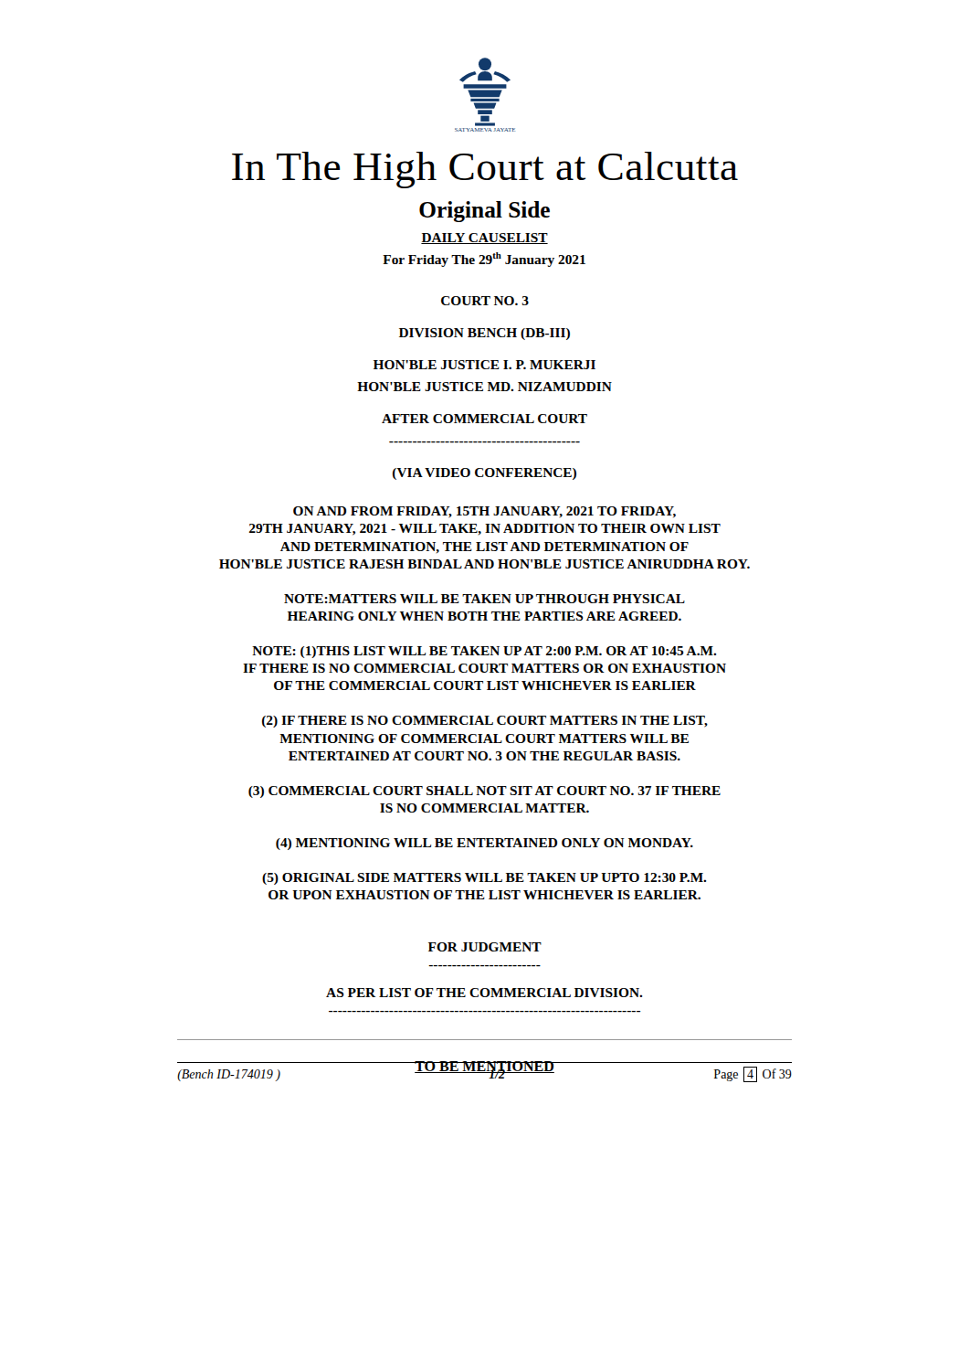In The High Court at Calcutta
Original Side
DAILY CAUSELIST
For Friday The 29th January 2021
COURT NO. 3
DIVISION BENCH (DB-III)
HON'BLE JUSTICE I. P. MUKERJI
HON'BLE JUSTICE MD. NIZAMUDDIN
AFTER COMMERCIAL COURT
-----------------------------------------
(VIA VIDEO CONFERENCE)
ON AND FROM FRIDAY, 15TH JANUARY, 2021 TO FRIDAY,
29TH JANUARY, 2021 - WILL TAKE, IN ADDITION TO THEIR OWN LIST
AND DETERMINATION, THE LIST AND DETERMINATION OF
HON'BLE JUSTICE RAJESH BINDAL AND HON'BLE JUSTICE ANIRUDDHA ROY.
NOTE:MATTERS WILL BE TAKEN UP THROUGH PHYSICAL
HEARING ONLY WHEN BOTH THE PARTIES ARE AGREED.
NOTE: (1)THIS LIST WILL BE TAKEN UP AT 2:00 P.M. OR AT 10:45 A.M.
IF THERE IS NO COMMERCIAL COURT MATTERS OR ON EXHAUSTION
OF THE COMMERCIAL COURT LIST WHICHEVER IS EARLIER
(2) IF THERE IS NO COMMERCIAL COURT MATTERS IN THE LIST,
MENTIONING OF COMMERCIAL COURT MATTERS WILL BE
ENTERTAINED AT COURT NO. 3 ON THE REGULAR BASIS.
(3) COMMERCIAL COURT SHALL NOT SIT AT COURT NO. 37 IF THERE
IS NO COMMERCIAL MATTER.
(4) MENTIONING WILL BE ENTERTAINED ONLY ON MONDAY.
(5) ORIGINAL SIDE MATTERS WILL BE TAKEN UP UPTO 12:30 P.M.
OR UPON EXHAUSTION OF THE LIST WHICHEVER IS EARLIER.
FOR JUDGMENT
------------------------
AS PER LIST OF THE COMMERCIAL DIVISION.
-------------------------------------------------------------------
TO BE MENTIONED
(Bench ID-174019 )
1/2
Page 4 Of 39